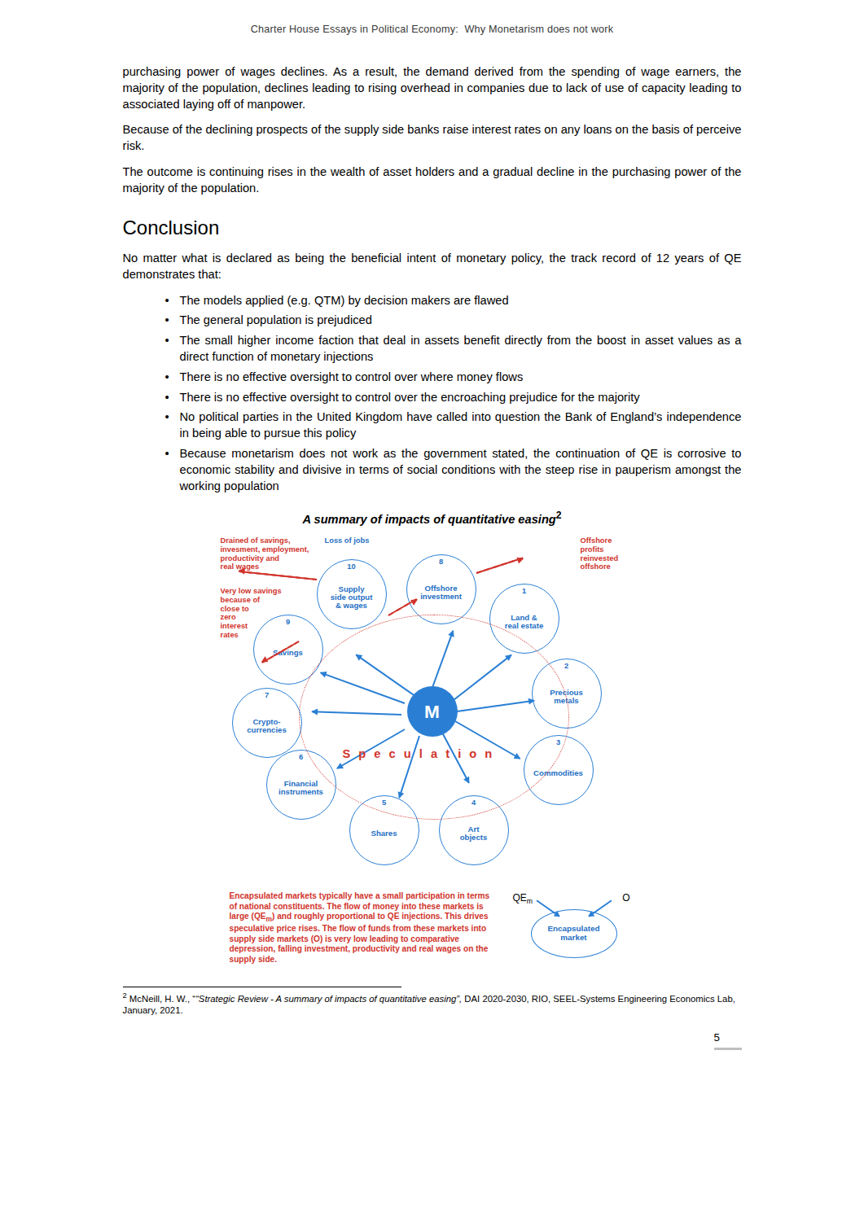Charter House Essays in Political Economy: Why Monetarism does not work
purchasing power of wages declines. As a result, the demand derived from the spending of wage earners, the majority of the population, declines leading to rising overhead in companies due to lack of use of capacity leading to associated laying off of manpower.
Because of the declining prospects of the supply side banks raise interest rates on any loans on the basis of perceive risk.
The outcome is continuing rises in the wealth of asset holders and a gradual decline in the purchasing power of the majority of the population.
Conclusion
No matter what is declared as being the beneficial intent of monetary policy, the track record of 12 years of QE demonstrates that:
The models applied (e.g. QTM) by decision makers are flawed
The general population is prejudiced
The small higher income faction that deal in assets benefit directly from the boost in asset values as a direct function of monetary injections
There is no effective oversight to control over where money flows
There is no effective oversight to control over the encroaching prejudice for the majority
No political parties in the United Kingdom have called into question the Bank of England’s independence in being able to pursue this policy
Because monetarism does not work as the government stated, the continuation of QE is corrosive to economic stability and divisive in terms of social conditions with the steep rise in pauperism amongst the working population
A summary of impacts of quantitative easing2
Drained of savings,
invesment, employment,
productivity and
real wages
Loss of jobs
Offshore
profits
reinvested
offshore
Very low savings
because of
close to
zero
interest
rates
10 Supply
side output
& wages
8 Offshore
investment
1 Land &
real estate
9 Savings
2 Precious
metals
7 Crypto-
currencies
3 Commodities
6 Financial
instruments
5 Shares
4 Art
objects
M
S p e c u l a t i o n
Encapsulated markets typically have a small participation in terms of national constituents. The flow of money into these markets is large (QEm) and roughly proportional to QE injections. This drives speculative price rises. The flow of funds from these markets into supply side markets (O) is very low leading to comparative depression, falling investment, productivity and real wages on the supply side.
QEm O
Encapsulated
market
2 McNeill, H. W., ““Strategic Review - A summary of impacts of quantitative easing”, DAI 2020-2030, RIO, SEEL-Systems Engineering Economics Lab, January, 2021.
5